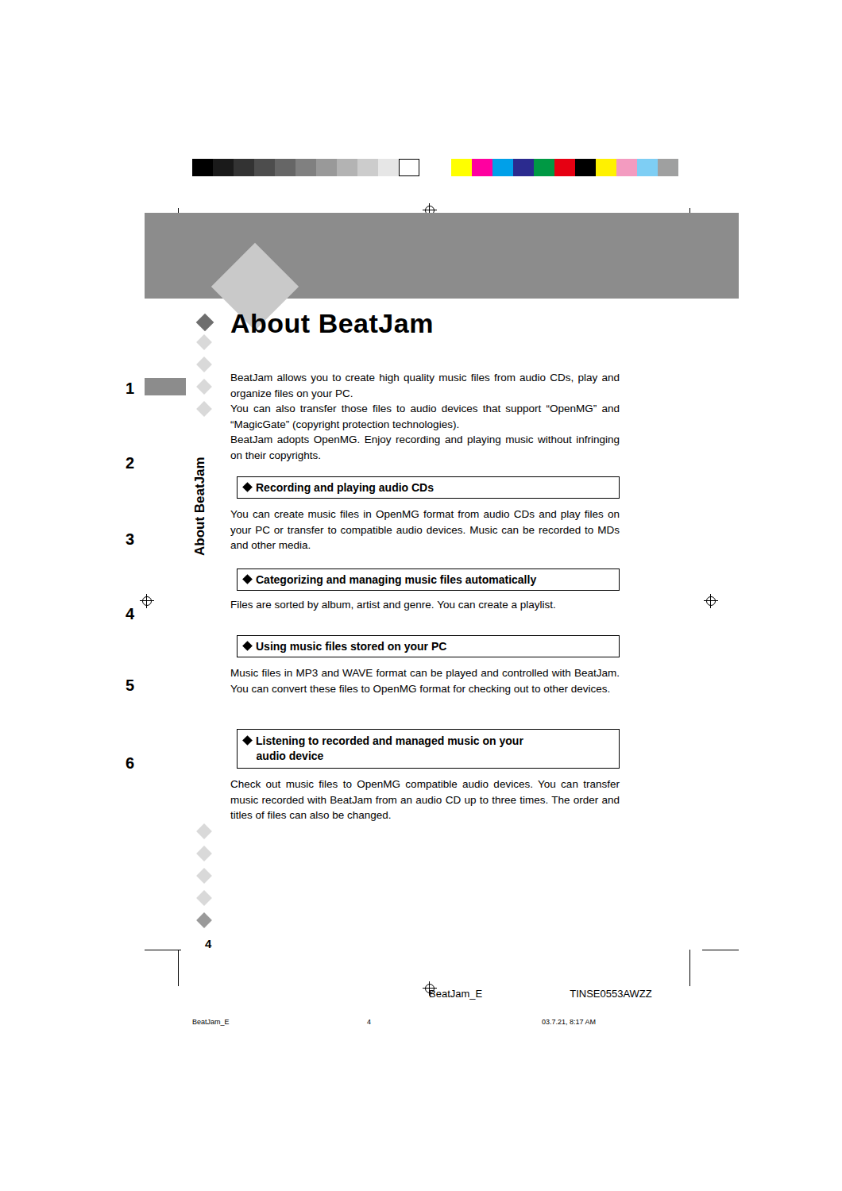About BeatJam
1
2
3
4
5
6
About BeatJam
BeatJam allows you to create high quality music files from audio CDs, play and organize files on your PC.
You can also transfer those files to audio devices that support “OpenMG” and “MagicGate” (copyright protection technologies).
BeatJam adopts OpenMG. Enjoy recording and playing music without infringing on their copyrights.
Recording and playing audio CDs
You can create music files in OpenMG format from audio CDs and play files on your PC or transfer to compatible audio devices. Music can be recorded to MDs and other media.
Categorizing and managing music files automatically
Files are sorted by album, artist and genre. You can create a playlist.
Using music files stored on your PC
Music files in MP3 and WAVE format can be played and controlled with BeatJam. You can convert these files to OpenMG format for checking out to other devices.
Listening to recorded and managed music on your
audio device
Check out music files to OpenMG compatible audio devices. You can transfer music recorded with BeatJam from an audio CD up to three times. The order and titles of files can also be changed.
4
BeatJam_ETINSE0553AWZZ
BeatJam_E
4
03.7.21, 8:17 AM